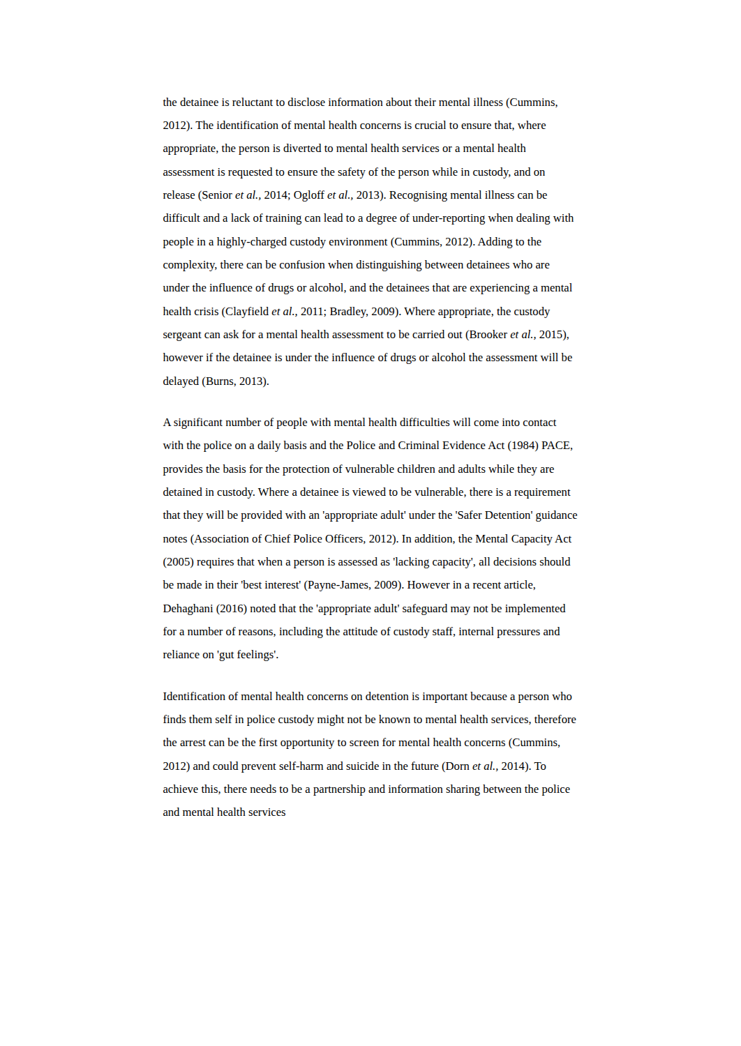the detainee is reluctant to disclose information about their mental illness (Cummins, 2012). The identification of mental health concerns is crucial to ensure that, where appropriate, the person is diverted to mental health services or a mental health assessment is requested to ensure the safety of the person while in custody, and on release (Senior et al., 2014; Ogloff et al., 2013). Recognising mental illness can be difficult and a lack of training can lead to a degree of under-reporting when dealing with people in a highly-charged custody environment (Cummins, 2012). Adding to the complexity, there can be confusion when distinguishing between detainees who are under the influence of drugs or alcohol, and the detainees that are experiencing a mental health crisis (Clayfield et al., 2011; Bradley, 2009). Where appropriate, the custody sergeant can ask for a mental health assessment to be carried out (Brooker et al., 2015), however if the detainee is under the influence of drugs or alcohol the assessment will be delayed (Burns, 2013).
A significant number of people with mental health difficulties will come into contact with the police on a daily basis and the Police and Criminal Evidence Act (1984) PACE, provides the basis for the protection of vulnerable children and adults while they are detained in custody. Where a detainee is viewed to be vulnerable, there is a requirement that they will be provided with an 'appropriate adult' under the 'Safer Detention' guidance notes (Association of Chief Police Officers, 2012). In addition, the Mental Capacity Act (2005) requires that when a person is assessed as 'lacking capacity', all decisions should be made in their 'best interest' (Payne-James, 2009). However in a recent article, Dehaghani (2016) noted that the 'appropriate adult' safeguard may not be implemented for a number of reasons, including the attitude of custody staff, internal pressures and reliance on 'gut feelings'.
Identification of mental health concerns on detention is important because a person who finds them self in police custody might not be known to mental health services, therefore the arrest can be the first opportunity to screen for mental health concerns (Cummins, 2012) and could prevent self-harm and suicide in the future (Dorn et al., 2014). To achieve this, there needs to be a partnership and information sharing between the police and mental health services